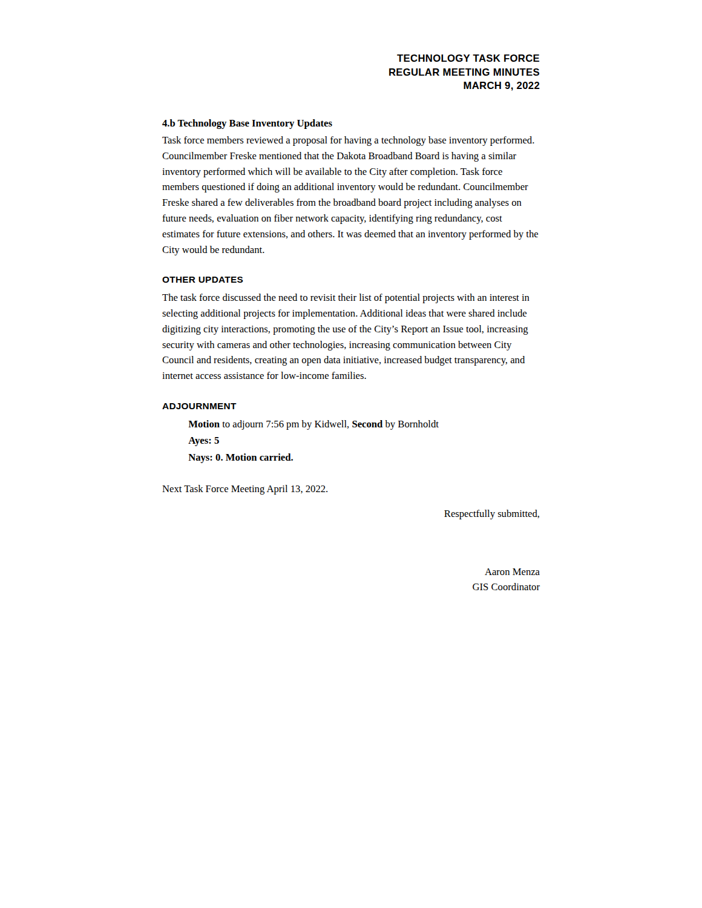TECHNOLOGY TASK FORCE
REGULAR MEETING MINUTES
MARCH 9, 2022
4.b Technology Base Inventory Updates
Task force members reviewed a proposal for having a technology base inventory performed. Councilmember Freske mentioned that the Dakota Broadband Board is having a similar inventory performed which will be available to the City after completion. Task force members questioned if doing an additional inventory would be redundant. Councilmember Freske shared a few deliverables from the broadband board project including analyses on future needs, evaluation on fiber network capacity, identifying ring redundancy, cost estimates for future extensions, and others. It was deemed that an inventory performed by the City would be redundant.
OTHER UPDATES
The task force discussed the need to revisit their list of potential projects with an interest in selecting additional projects for implementation. Additional ideas that were shared include digitizing city interactions, promoting the use of the City’s Report an Issue tool, increasing security with cameras and other technologies, increasing communication between City Council and residents, creating an open data initiative, increased budget transparency, and internet access assistance for low-income families.
ADJOURNMENT
Motion to adjourn 7:56 pm by Kidwell, Second by Bornholdt
Ayes: 5
Nays: 0. Motion carried.
Next Task Force Meeting April 13, 2022.
Respectfully submitted,
Aaron Menza
GIS Coordinator